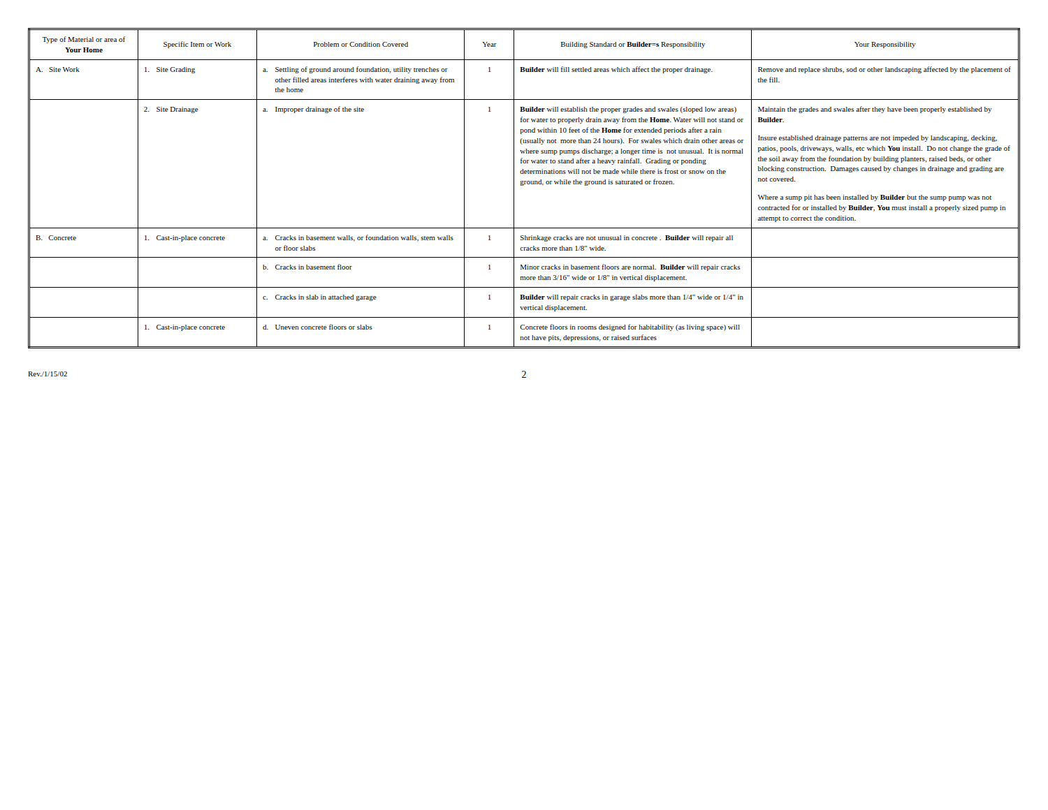| Type of Material or area of Your Home | Specific Item or Work | Problem or Condition Covered | Year | Building Standard or Builder=s Responsibility | Your Responsibility |
| --- | --- | --- | --- | --- | --- |
| A. Site Work | 1. Site Grading | a. Settling of ground around foundation, utility trenches or other filled areas interferes with water draining away from the home | 1 | Builder will fill settled areas which affect the proper drainage. | Remove and replace shrubs, sod or other landscaping affected by the placement of the fill. |
| | 2. Site Drainage | a. Improper drainage of the site | 1 | Builder will establish the proper grades and swales (sloped low areas) for water to properly drain away from the Home . Water will not stand or pond within 10 feet of the Home for extended periods after a rain (usually not more than 24 hours). For swales which drain other areas or where sump pumps discharge; a longer time is not unusual. It is normal for water to stand after a heavy rainfall. Grading or ponding determinations will not be made while there is frost or snow on the ground, or while the ground is saturated or frozen. | Maintain the grades and swales after they have been properly established by Builder . Insure established drainage patterns are not impeded by landscaping, decking, patios, pools, driveways, walls, etc which You install. Do not change the grade of the soil away from the foundation by building planters, raised beds, or other blocking construction. Damages caused by changes in drainage and grading are not covered. Where a sump pit has been installed by Builder but the sump pump was not contracted for or installed by Builder , You must install a properly sized pump in attempt to correct the condition. |
| B. Concrete | 1. Cast-in-place concrete | a. Cracks in basement walls, or foundation walls, stem walls or floor slabs | 1 | Shrinkage cracks are not unusual in concrete . Builder will repair all cracks more than 1/8" wide. | |
| | | b. Cracks in basement floor | 1 | Minor cracks in basement floors are normal. Builder will repair cracks more than 3/16" wide or 1/8" in vertical displacement. | |
| | | c. Cracks in slab in attached garage | 1 | Builder will repair cracks in garage slabs more than 1/4" wide or 1/4" in vertical displacement. | |
| | 1. Cast-in-place concrete | d. Uneven concrete floors or slabs | 1 | Concrete floors in rooms designed for habitability (as living space) will not have pits, depressions, or raised surfaces | |
Rev./1/15/02
2